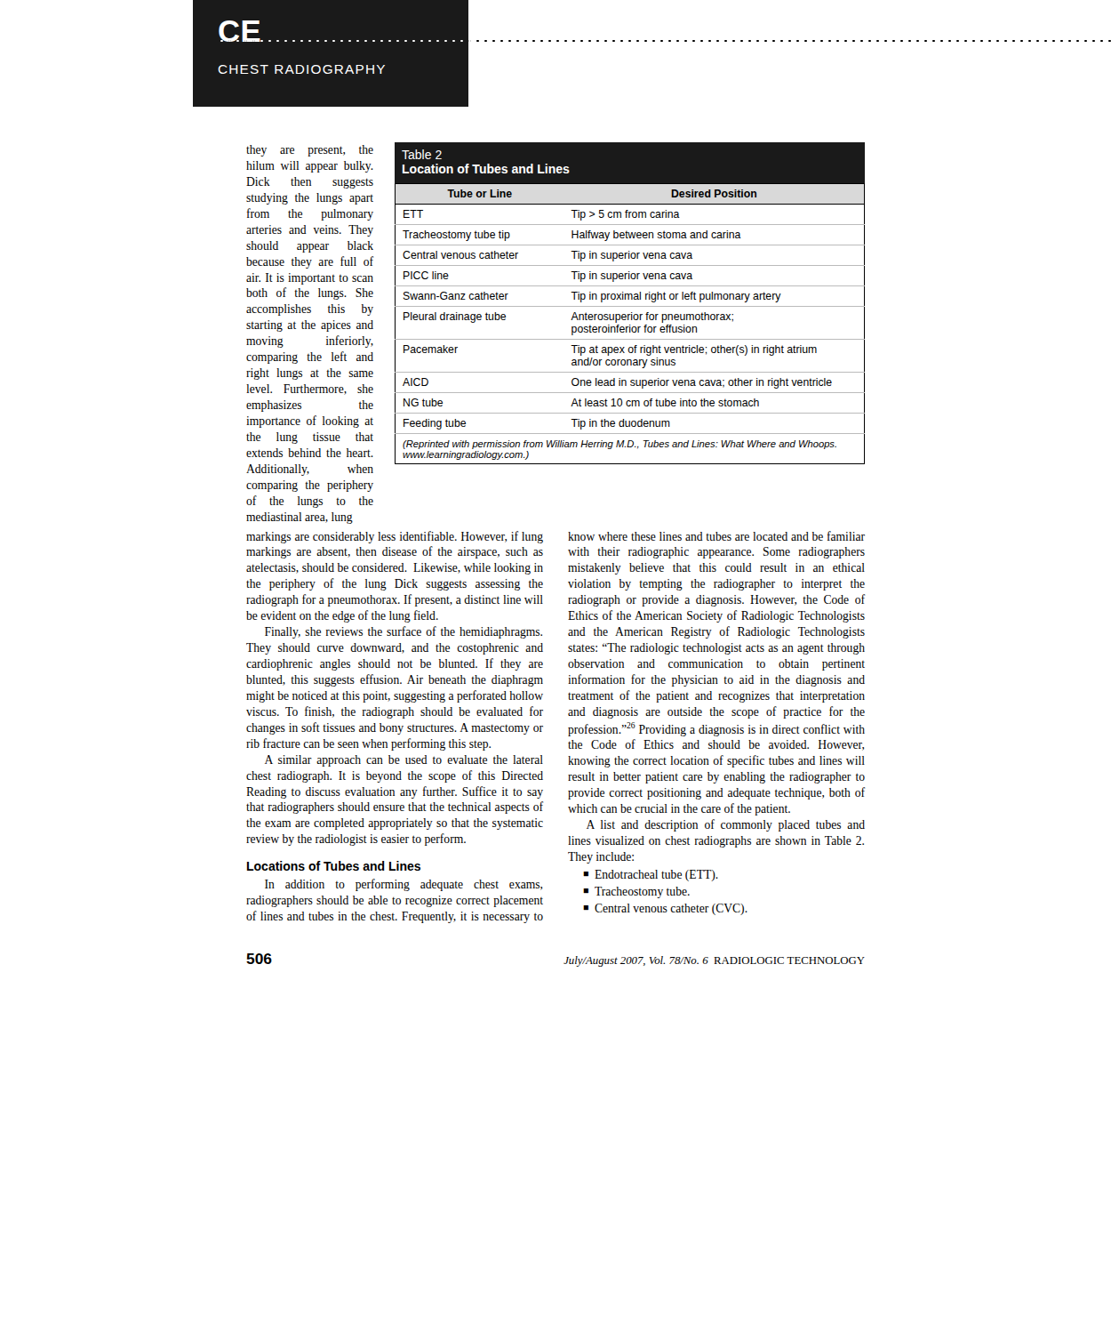CE
CHEST RADIOGRAPHY
Table 2 Location of Tubes and Lines
| Tube or Line | Desired Position |
| --- | --- |
| ETT | Tip > 5 cm from carina |
| Tracheostomy tube tip | Halfway between stoma and carina |
| Central venous catheter | Tip in superior vena cava |
| PICC line | Tip in superior vena cava |
| Swann-Ganz catheter | Tip in proximal right or left pulmonary artery |
| Pleural drainage tube | Anterosuperior for pneumothorax; posteroinferior for effusion |
| Pacemaker | Tip at apex of right ventricle; other(s) in right atrium and/or coronary sinus |
| AICD | One lead in superior vena cava; other in right ventricle |
| NG tube | At least 10 cm of tube into the stomach |
| Feeding tube | Tip in the duodenum |
| (Reprinted with permission from William Herring M.D., Tubes and Lines: What Where and Whoops. www.learningradiology.com.) |
they are present, the hilum will appear bulky. Dick then suggests studying the lungs apart from the pulmonary arteries and veins. They should appear black because they are full of air. It is important to scan both of the lungs. She accomplishes this by starting at the apices and moving inferiorly, comparing the left and right lungs at the same level. Furthermore, she emphasizes the importance of looking at the lung tissue that extends behind the heart. Additionally, when comparing the periphery of the lungs to the mediastinal area, lung
markings are considerably less identifiable. However, if lung markings are absent, then disease of the airspace, such as atelectasis, should be considered. Likewise, while looking in the periphery of the lung Dick suggests assessing the radiograph for a pneumothorax. If present, a distinct line will be evident on the edge of the lung field.
Finally, she reviews the surface of the hemidiaphragms. They should curve downward, and the costophrenic and cardiophrenic angles should not be blunted. If they are blunted, this suggests effusion. Air beneath the diaphragm might be noticed at this point, suggesting a perforated hollow viscus. To finish, the radiograph should be evaluated for changes in soft tissues and bony structures. A mastectomy or rib fracture can be seen when performing this step.
A similar approach can be used to evaluate the lateral chest radiograph. It is beyond the scope of this Directed Reading to discuss evaluation any further. Suffice it to say that radiographers should ensure that the technical aspects of the exam are completed appropriately so that the systematic review by the radiologist is easier to perform.
Locations of Tubes and Lines
In addition to performing adequate chest exams, radiographers should be able to recognize correct placement of lines and tubes in the chest. Frequently, it is necessary to know where these lines and tubes are located and be familiar with their radiographic appearance. Some radiographers mistakenly believe that this could result in an ethical violation by tempting the radiographer to interpret the radiograph or provide a diagnosis. However, the Code of Ethics of the American Society of Radiologic Technologists and the American Registry of Radiologic Technologists states: “The radiologic technologist acts as an agent through observation and communication to obtain pertinent information for the physician to aid in the diagnosis and treatment of the patient and recognizes that interpretation and diagnosis are outside the scope of practice for the profession.”26 Providing a diagnosis is in direct conflict with the Code of Ethics and should be avoided. However, knowing the correct location of specific tubes and lines will result in better patient care by enabling the radiographer to provide correct positioning and adequate technique, both of which can be crucial in the care of the patient.
A list and description of commonly placed tubes and lines visualized on chest radiographs are shown in Table 2. They include:
Endotracheal tube (ETT).
Tracheostomy tube.
Central venous catheter (CVC).
506
July/August 2007, Vol. 78/No. 6 RADIOLOGIC TECHNOLOGY